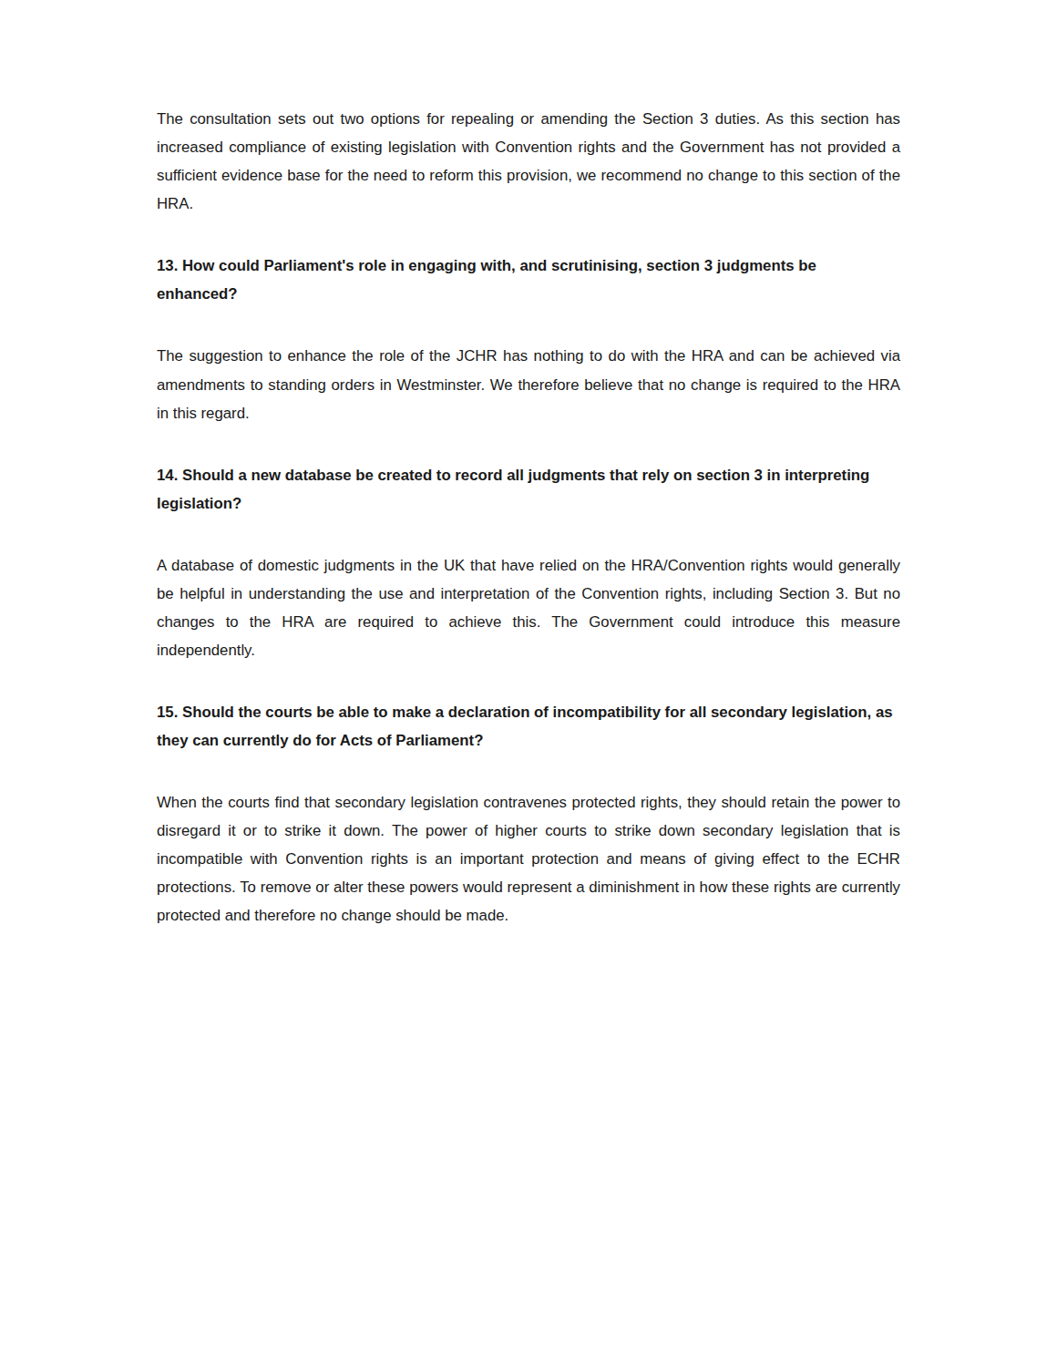The consultation sets out two options for repealing or amending the Section 3 duties. As this section has increased compliance of existing legislation with Convention rights and the Government has not provided a sufficient evidence base for the need to reform this provision, we recommend no change to this section of the HRA.
13. How could Parliament's role in engaging with, and scrutinising, section 3 judgments be enhanced?
The suggestion to enhance the role of the JCHR has nothing to do with the HRA and can be achieved via amendments to standing orders in Westminster. We therefore believe that no change is required to the HRA in this regard.
14. Should a new database be created to record all judgments that rely on section 3 in interpreting legislation?
A database of domestic judgments in the UK that have relied on the HRA/Convention rights would generally be helpful in understanding the use and interpretation of the Convention rights, including Section 3. But no changes to the HRA are required to achieve this. The Government could introduce this measure independently.
15. Should the courts be able to make a declaration of incompatibility for all secondary legislation, as they can currently do for Acts of Parliament?
When the courts find that secondary legislation contravenes protected rights, they should retain the power to disregard it or to strike it down. The power of higher courts to strike down secondary legislation that is incompatible with Convention rights is an important protection and means of giving effect to the ECHR protections. To remove or alter these powers would represent a diminishment in how these rights are currently protected and therefore no change should be made.